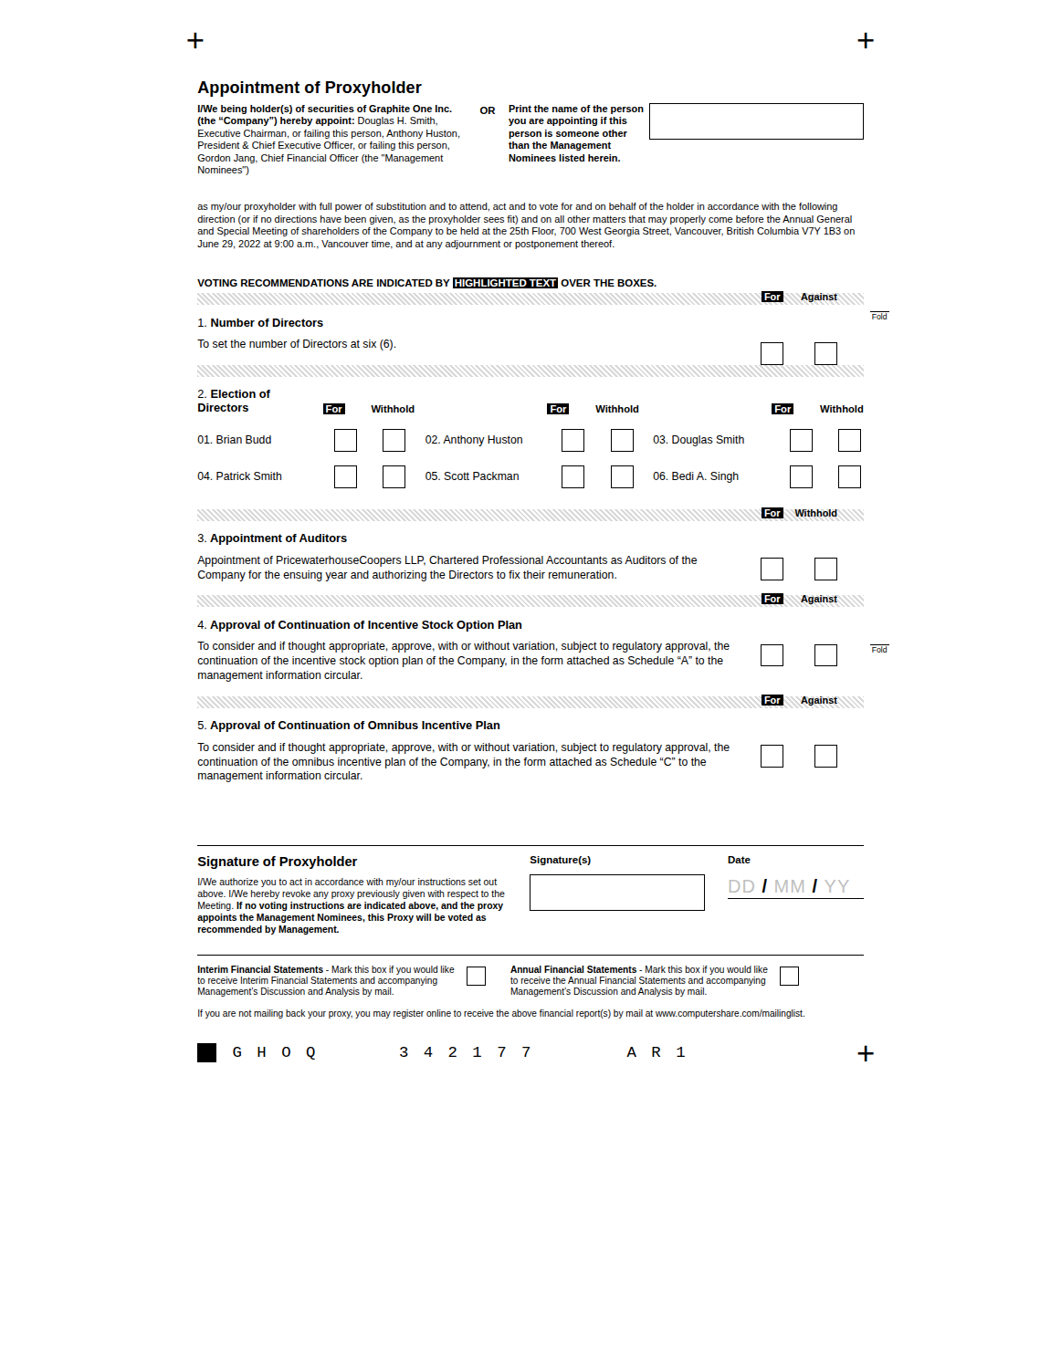+
+
+
Appointment of Proxyholder
I/We being holder(s) of securities of Graphite One Inc. (the “Company”) hereby appoint: Douglas H. Smith, Executive Chairman, or failing this person, Anthony Huston, President & Chief Executive Officer, or failing this person, Gordon Jang, Chief Financial Officer (the "Management Nominees")
OR
Print the name of the person you are appointing if this person is someone other than the Management Nominees listed herein.
as my/our proxyholder with full power of substitution and to attend, act and to vote for and on behalf of the holder in accordance with the following direction (or if no directions have been given, as the proxyholder sees fit) and on all other matters that may properly come before the Annual General and Special Meeting of shareholders of the Company to be held at the 25th Floor, 700 West Georgia Street, Vancouver, British Columbia V7Y 1B3 on June 29, 2022 at 9:00 a.m., Vancouver time, and at any adjournment or postponement thereof.
VOTING RECOMMENDATIONS ARE INDICATED BY HIGHLIGHTED TEXT OVER THE BOXES.
For Against
1. Number of Directors
To set the number of Directors at six (6).
2. Election of Directors
For Withhold
For Withhold
For Withhold
01. Brian Budd
02. Anthony Huston
03. Douglas Smith
04. Patrick Smith
05. Scott Packman
06. Bedi A. Singh
For Withhold
3. Appointment of Auditors
Appointment of PricewaterhouseCoopers LLP, Chartered Professional Accountants as Auditors of the Company for the ensuing year and authorizing the Directors to fix their remuneration.
For Against
4. Approval of Continuation of Incentive Stock Option Plan
To consider and if thought appropriate, approve, with or without variation, subject to regulatory approval, the continuation of the incentive stock option plan of the Company, in the form attached as Schedule “A” to the management information circular.
For Against
5. Approval of Continuation of Omnibus Incentive Plan
To consider and if thought appropriate, approve, with or without variation, subject to regulatory approval, the continuation of the omnibus incentive plan of the Company, in the form attached as Schedule “C” to the management information circular.
Signature of Proxyholder
I/We authorize you to act in accordance with my/our instructions set out above. I/We hereby revoke any proxy previously given with respect to the Meeting. If no voting instructions are indicated above, and the proxy appoints the Management Nominees, this Proxy will be voted as recommended by Management.
Signature(s)
Date
DD / MM / YY
Interim Financial Statements - Mark this box if you would like to receive Interim Financial Statements and accompanying Management’s Discussion and Analysis by mail.
Annual Financial Statements - Mark this box if you would like to receive the Annual Financial Statements and accompanying Management’s Discussion and Analysis by mail.
If you are not mailing back your proxy, you may register online to receive the above financial report(s) by mail at www.computershare.com/mailinglist.
G H O Q
3 4 2 1 7 7
A R 1
Fold
Fold